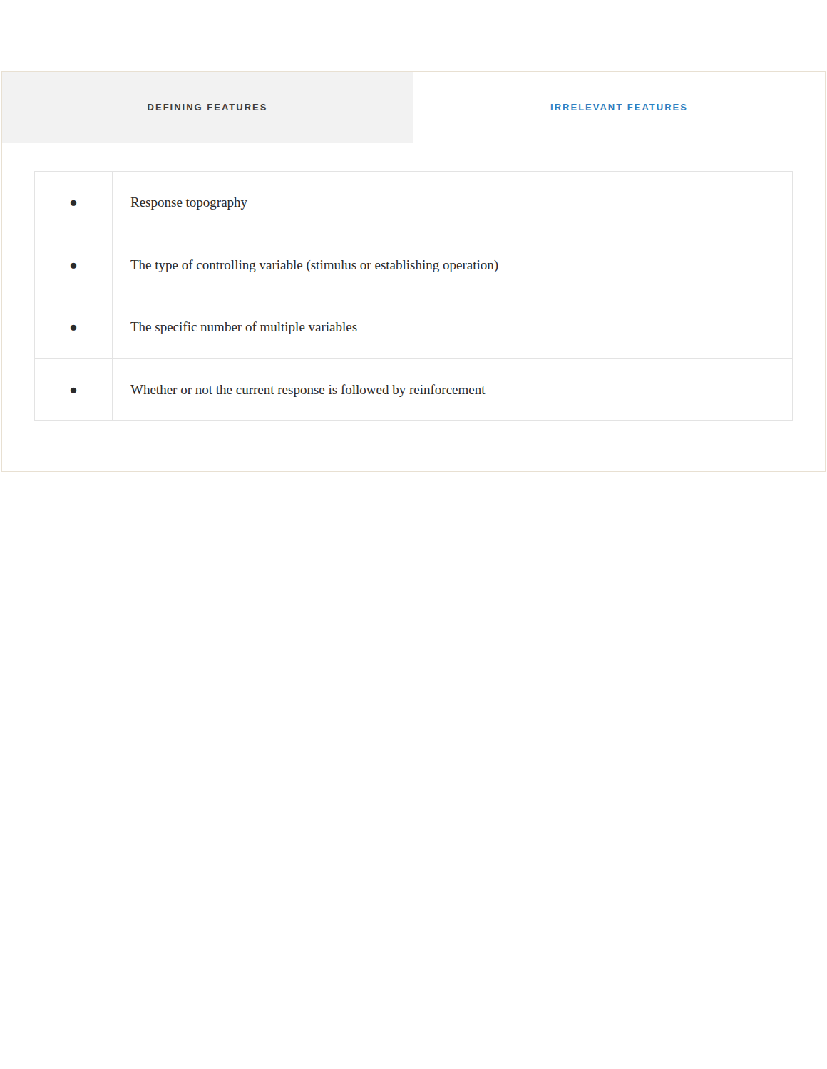Defining Features
Irrelevant Features
| ● | Response topography |
| ● | The type of controlling variable (stimulus or establishing operation) |
| ● | The specific number of multiple variables |
| ● | Whether or not the current response is followed by reinforcement |